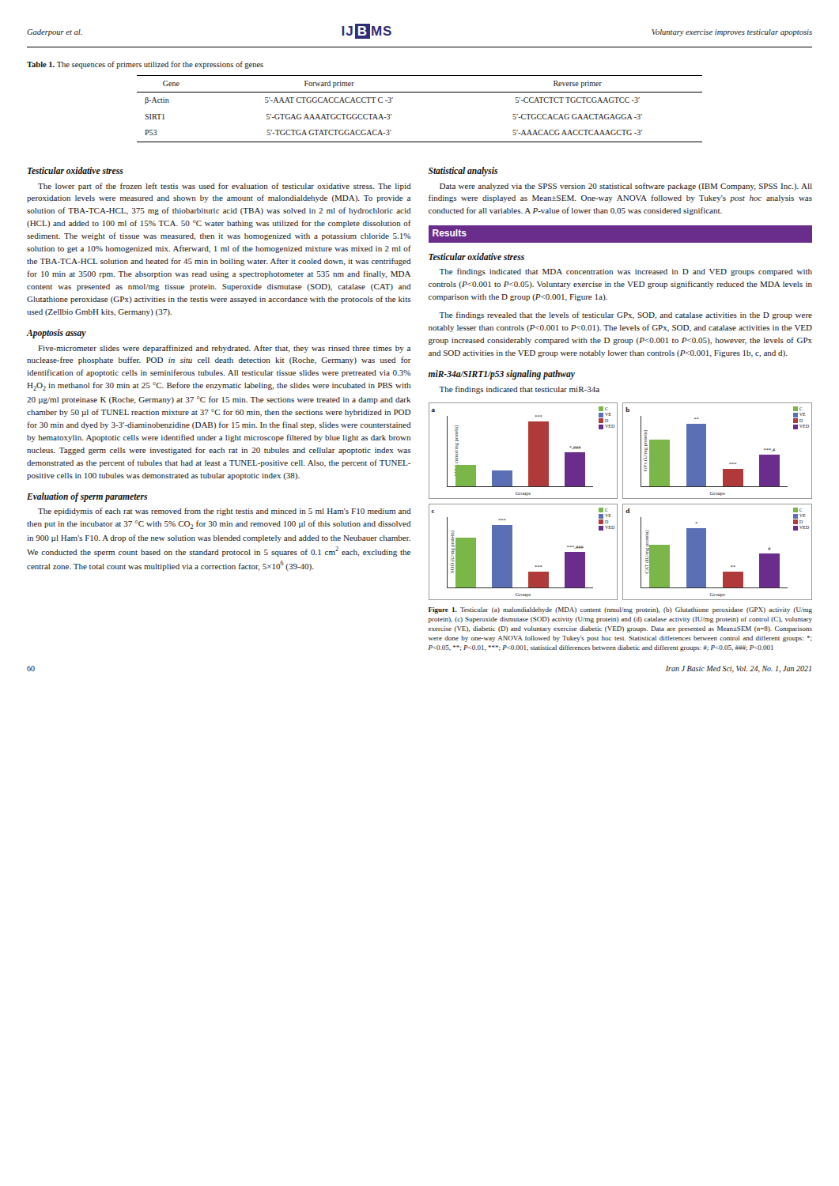Gaderpour et al.
IJBMS
Voluntary exercise improves testicular apoptosis
Table 1. The sequences of primers utilized for the expressions of genes
| Gene | Forward primer | Reverse primer |
| --- | --- | --- |
| β-Actin | 5′-AAAT CTGGCACCACACCTT C -3′ | 5′-CCATCTCT TGCTCGAAGTCC -3′ |
| SIRT1 | 5′-GTGAG AAAATGCTGGCCTAA-3′ | 5′-CTGCCACAG GAACTAGAGGA -3′ |
| P53 | 5′-TGCTGA GTATCTGGACGACA-3′ | 5′-AAACACG AACCTCAAAGCTG -3′ |
Testicular oxidative stress
The lower part of the frozen left testis was used for evaluation of testicular oxidative stress. The lipid peroxidation levels were measured and shown by the amount of malondialdehyde (MDA). To provide a solution of TBA-TCA-HCL, 375 mg of thiobarbituric acid (TBA) was solved in 2 ml of hydrochloric acid (HCL) and added to 100 ml of 15% TCA. 50 °C water bathing was utilized for the complete dissolution of sediment. The weight of tissue was measured, then it was homogenized with a potassium chloride 5.1% solution to get a 10% homogenized mix. Afterward, 1 ml of the homogenized mixture was mixed in 2 ml of the TBA-TCA-HCL solution and heated for 45 min in boiling water. After it cooled down, it was centrifuged for 10 min at 3500 rpm. The absorption was read using a spectrophotometer at 535 nm and finally, MDA content was presented as nmol/mg tissue protein. Superoxide dismutase (SOD), catalase (CAT) and Glutathione peroxidase (GPx) activities in the testis were assayed in accordance with the protocols of the kits used (Zellbio GmbH kits, Germany) (37).
Apoptosis assay
Five-micrometer slides were deparaffinized and rehydrated. After that, they was rinsed three times by a nuclease-free phosphate buffer. POD in situ cell death detection kit (Roche, Germany) was used for identification of apoptotic cells in seminiferous tubules. All testicular tissue slides were pretreated via 0.3% H2O2 in methanol for 30 min at 25 °C. Before the enzymatic labeling, the slides were incubated in PBS with 20 µg/ml proteinase K (Roche, Germany) at 37 °C for 15 min. The sections were treated in a damp and dark chamber by 50 µl of TUNEL reaction mixture at 37 °C for 60 min, then the sections were hybridized in POD for 30 min and dyed by 3-3′-diaminobenzidine (DAB) for 15 min. In the final step, slides were counterstained by hematoxylin. Apoptotic cells were identified under a light microscope filtered by blue light as dark brown nucleus. Tagged germ cells were investigated for each rat in 20 tubules and cellular apoptotic index was demonstrated as the percent of tubules that had at least a TUNEL-positive cell. Also, the percent of TUNEL-positive cells in 100 tubules was demonstrated as tubular apoptotic index (38).
Evaluation of sperm parameters
The epididymis of each rat was removed from the right testis and minced in 5 ml Ham's F10 medium and then put in the incubator at 37 °C with 5% CO2 for 30 min and removed 100 µl of this solution and dissolved in 900 µl Ham's F10. A drop of the new solution was blended completely and added to the Neubauer chamber. We conducted the sperm count based on the standard protocol in 5 squares of 0.1 cm2 each, excluding the central zone. The total count was multiplied via a correction factor, 5×106 (39-40).
Statistical analysis
Data were analyzed via the SPSS version 20 statistical software package (IBM Company, SPSS Inc.). All findings were displayed as Mean±SEM. One-way ANOVA followed by Tukey's post hoc analysis was conducted for all variables. A P-value of lower than 0.05 was considered significant.
Results
Testicular oxidative stress
The findings indicated that MDA concentration was increased in D and VED groups compared with controls (P<0.001 to P<0.05). Voluntary exercise in the VED group significantly reduced the MDA levels in comparison with the D group (P<0.001, Figure 1a).
The findings revealed that the levels of testicular GPx, SOD, and catalase activities in the D group were notably lesser than controls (P<0.001 to P<0.01). The levels of GPx, SOD, and catalase activities in the VED group increased considerably compared with the D group (P<0.001 to P<0.05), however, the levels of GPx and SOD activities in the VED group were notably lower than controls (P<0.001, Figures 1b, c, and d).
miR-34a/SIRT1/p53 signaling pathway
The findings indicated that testicular miR-34a
a MDA (nmol/mg protein)
C VE D VED
***
*,###
Groups
b GPx (U/mg protein)
C VE D VED
**
***
***,#
Groups
c SOD (U/mg protein)
C VE D VED
***
***
***,###
Groups
d CAT (IU/mg protein)
C VE D VED
*
**
#
Groups
Figure 1. Testicular (a) malondialdehyde (MDA) content (nmol/mg protein), (b) Glutathione peroxidase (GPX) activity (U/mg protein), (c) Superoxide dismutase (SOD) activity (U/mg protein) and (d) catalase activity (IU/mg protein) of control (C), voluntary exercise (VE), diabetic (D) and voluntary exercise diabetic (VED) groups. Data are presented as Mean±SEM (n=8). Comparisons were done by one-way ANOVA followed by Tukey's post hoc test. Statistical differences between control and different groups: *; P<0.05, **; P<0.01, ***; P<0.001, statistical differences between diabetic and different groups: #; P<0.05, ###; P<0.001
60
Iran J Basic Med Sci, Vol. 24, No. 1, Jan 2021